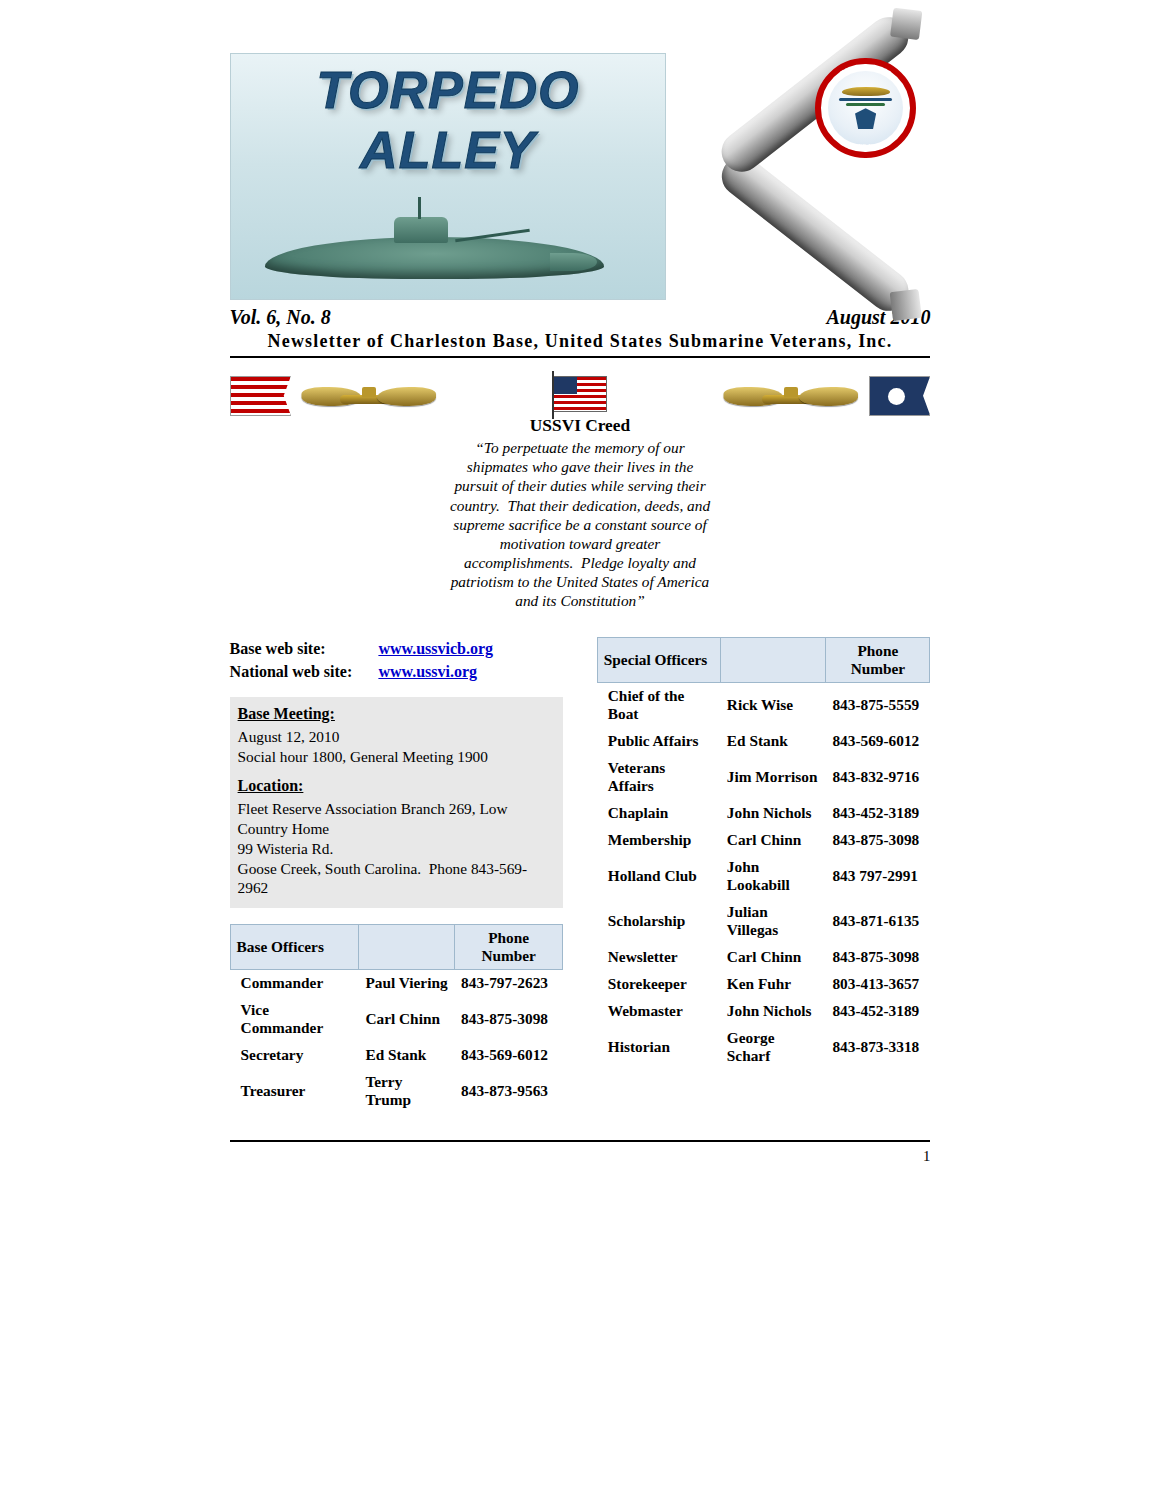TORPEDO ALLEY
CHARLESTON BASE
SUBMARINE VETERANS
Vol. 6, No. 8 August 2010
Newsletter of Charleston Base, United States Submarine Veterans, Inc.
USSVI Creed
“To perpetuate the memory of our shipmates who gave their lives in the pursuit of their duties while serving their country. That their dedication, deeds, and supreme sacrifice be a constant source of motivation toward greater accomplishments. Pledge loyalty and patriotism to the United States of America and its Constitution”
Base web site: www.ussvicb.org
National web site: www.ussvi.org
Base Meeting:
August 12, 2010
Social hour 1800, General Meeting 1900
Location:
Fleet Reserve Association Branch 269, Low Country Home
99 Wisteria Rd.
Goose Creek, South Carolina. Phone 843-569-2962
| Base Officers | | Phone Number |
| --- | --- | --- |
| Commander | Paul Viering | 843-797-2623 |
| Vice Commander | Carl Chinn | 843-875-3098 |
| Secretary | Ed Stank | 843-569-6012 |
| Treasurer | Terry Trump | 843-873-9563 |
| Special Officers | | Phone Number |
| --- | --- | --- |
| Chief of the Boat | Rick Wise | 843-875-5559 |
| Public Affairs | Ed Stank | 843-569-6012 |
| Veterans Affairs | Jim Morrison | 843-832-9716 |
| Chaplain | John Nichols | 843-452-3189 |
| Membership | Carl Chinn | 843-875-3098 |
| Holland Club | John Lookabill | 843 797-2991 |
| Scholarship | Julian Villegas | 843-871-6135 |
| Newsletter | Carl Chinn | 843-875-3098 |
| Storekeeper | Ken Fuhr | 803-413-3657 |
| Webmaster | John Nichols | 843-452-3189 |
| Historian | George Scharf | 843-873-3318 |
1